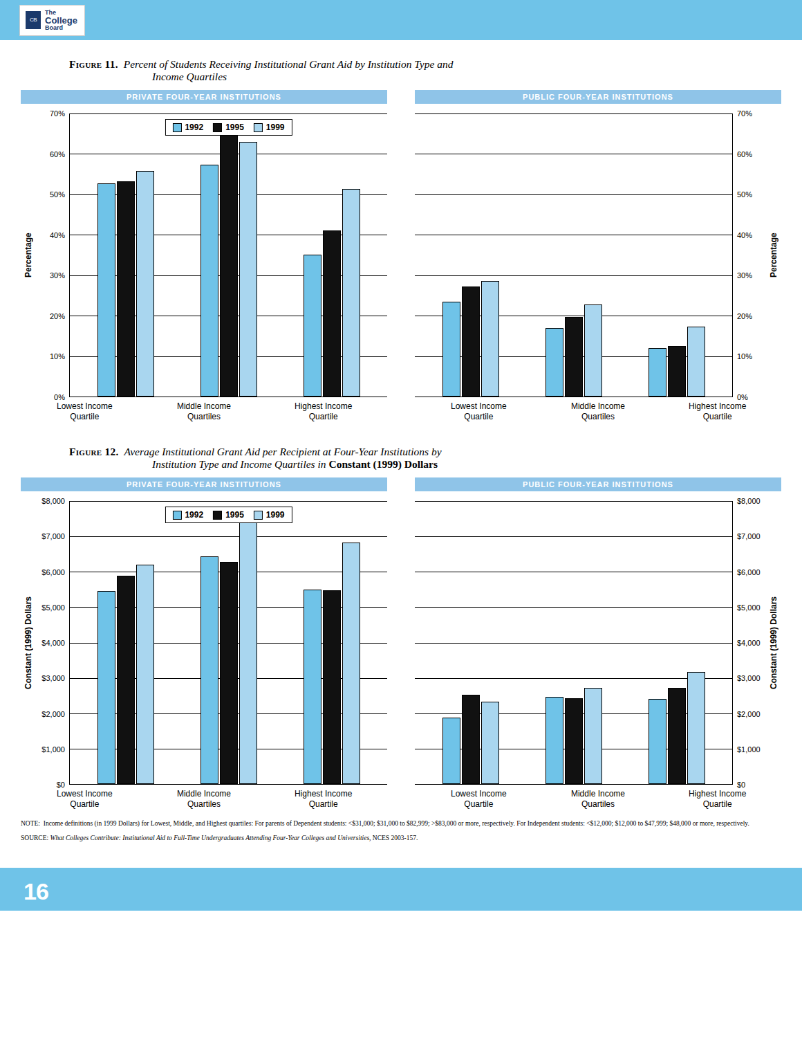CB
The College Board
Figure 11. Percent of Students Receiving Institutional Grant Aid by Institution Type and Income Quartiles
PRIVATE FOUR-YEAR INSTITUTIONS
Percentage
70% 60% 50% 40% 30% 20% 10% 0%
1992
1995
1999
Lowest Income
Quartile
Middle Income
Quartiles
Highest Income
Quartile
PUBLIC FOUR-YEAR INSTITUTIONS
70% 60% 50% 40% 30% 20% 10% 0%
Percentage
Lowest Income
Quartile
Middle Income
Quartiles
Highest Income
Quartile
Figure 12. Average Institutional Grant Aid per Recipient at Four-Year Institutions by Institution Type and Income Quartiles in Constant (1999) Dollars
PRIVATE FOUR-YEAR INSTITUTIONS
Constant (1999) Dollars
$8,000 $7,000 $6,000 $5,000 $4,000 $3,000 $2,000 $1,000 $0
1992
1995
1999
Lowest Income
Quartile
Middle Income
Quartiles
Highest Income
Quartile
PUBLIC FOUR-YEAR INSTITUTIONS
$8,000 $7,000 $6,000 $5,000 $4,000 $3,000 $2,000 $1,000 $0
Constant (1999) Dollars
Lowest Income
Quartile
Middle Income
Quartiles
Highest Income
Quartile
NOTE: Income definitions (in 1999 Dollars) for Lowest, Middle, and Highest quartiles: For parents of Dependent students: <$31,000; $31,000 to $82,999; >$83,000 or more, respectively. For Independent students: <$12,000; $12,000 to $47,999; $48,000 or more, respectively.
SOURCE: What Colleges Contribute: Institutional Aid to Full-Time Undergraduates Attending Four-Year Colleges and Universities, NCES 2003-157.
16